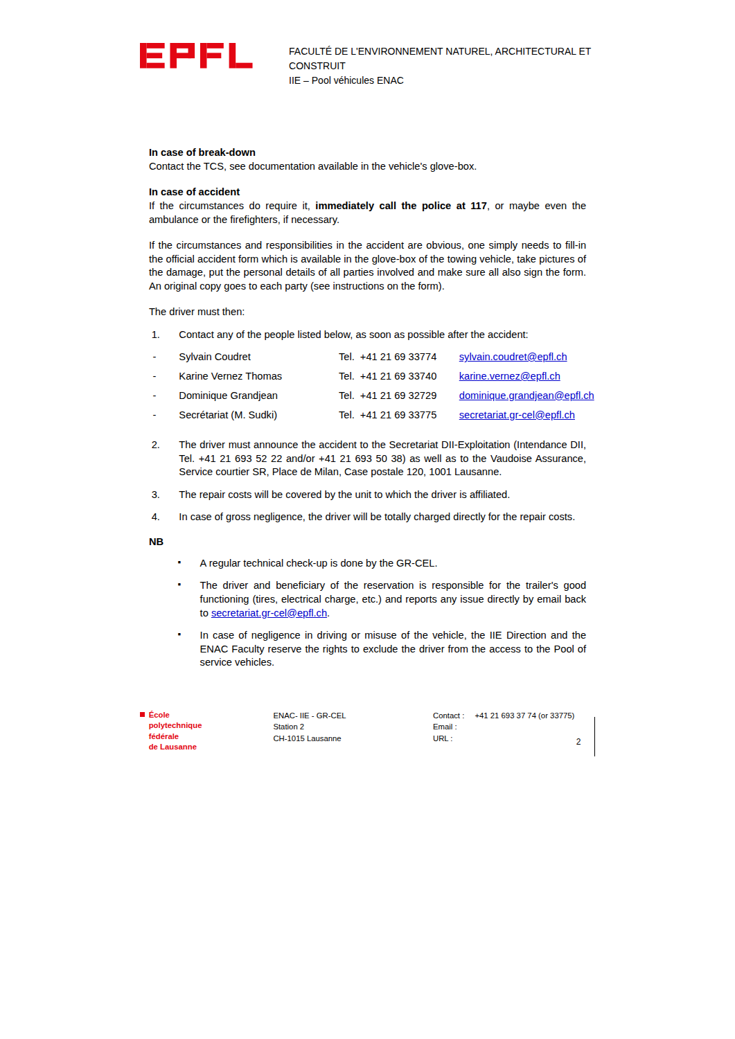FACULTÉ DE L'ENVIRONNEMENT NATUREL, ARCHITECTURAL ET CONSTRUIT
IIE – Pool véhicules ENAC
In case of break-down
Contact the TCS, see documentation available in the vehicle's glove-box.
In case of accident
If the circumstances do require it, immediately call the police at 117, or maybe even the ambulance or the firefighters, if necessary.
If the circumstances and responsibilities in the accident are obvious, one simply needs to fill-in the official accident form which is available in the glove-box of the towing vehicle, take pictures of the damage, put the personal details of all parties involved and make sure all also sign the form. An original copy goes to each party (see instructions on the form).
The driver must then:
Contact any of the people listed below, as soon as possible after the accident:
Sylvain Coudret Tel. +41 21 69 33774 sylvain.coudret@epfl.ch
Karine Vernez Thomas Tel. +41 21 69 33740 karine.vernez@epfl.ch
Dominique Grandjean Tel. +41 21 69 32729 dominique.grandjean@epfl.ch
Secrétariat (M. Sudki) Tel. +41 21 69 33775 secretariat.gr-cel@epfl.ch
The driver must announce the accident to the Secretariat DII-Exploitation (Intendance DII, Tel. +41 21 693 52 22 and/or +41 21 693 50 38) as well as to the Vaudoise Assurance, Service courtier SR, Place de Milan, Case postale 120, 1001 Lausanne.
The repair costs will be covered by the unit to which the driver is affiliated.
In case of gross negligence, the driver will be totally charged directly for the repair costs.
NB
A regular technical check-up is done by the GR-CEL.
The driver and beneficiary of the reservation is responsible for the trailer's good functioning (tires, electrical charge, etc.) and reports any issue directly by email back to secretariat.gr-cel@epfl.ch.
In case of negligence in driving or misuse of the vehicle, the IIE Direction and the ENAC Faculty reserve the rights to exclude the driver from the access to the Pool of service vehicles.
École
polytechnique
fédérale
de Lausanne
ENAC- IIE - GR-CEL
Station 2
CH-1015 Lausanne
Contact :
Email :
URL :
+41 21 693 37 74 (or 33775)
2